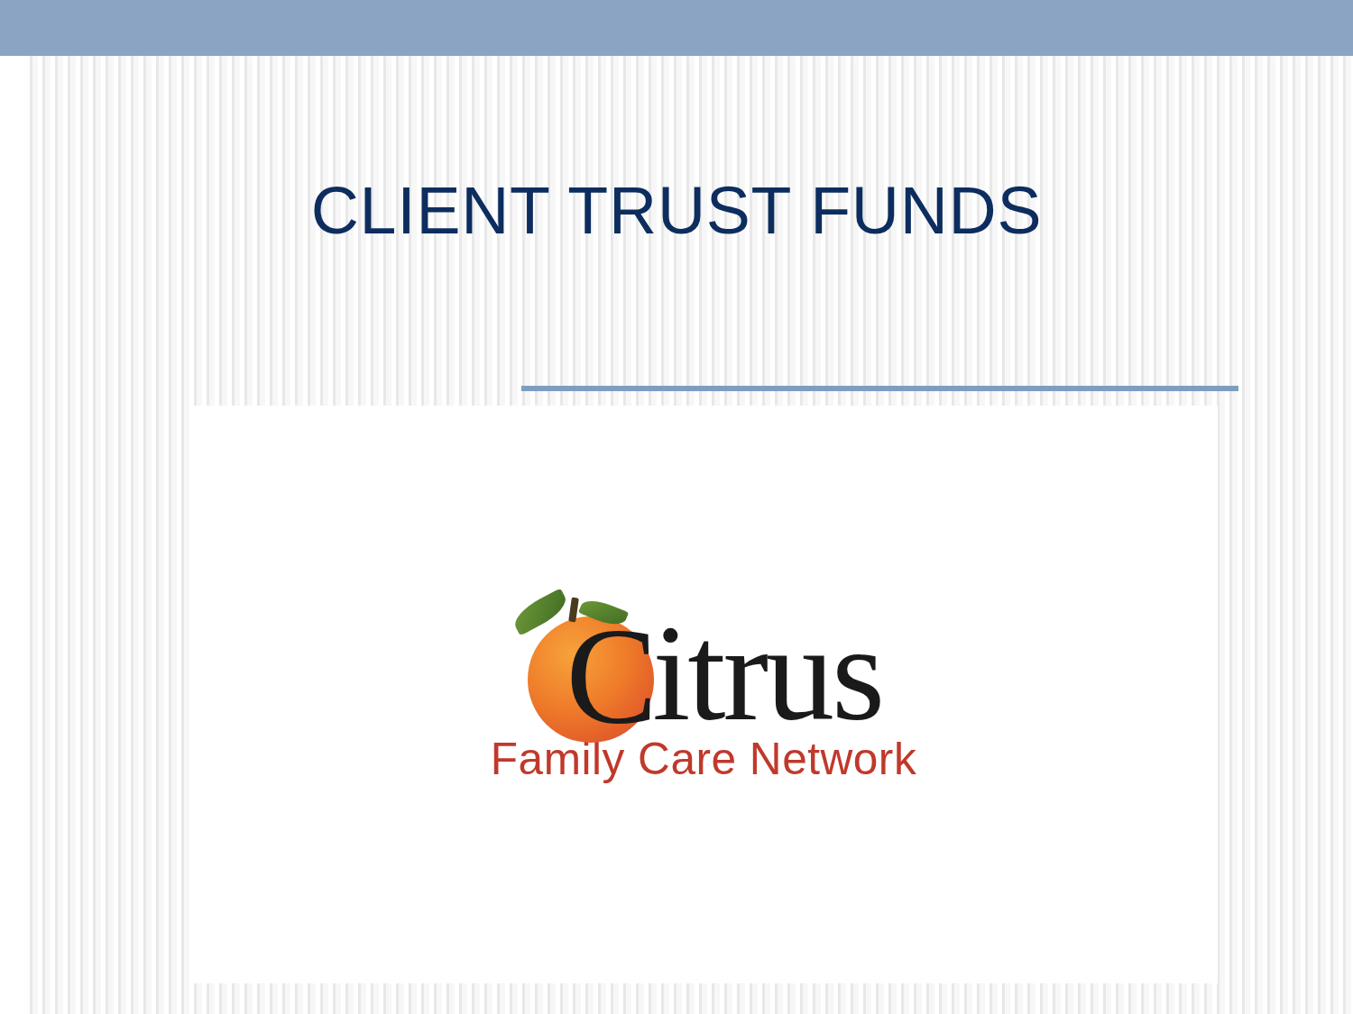CLIENT TRUST FUNDS
C itrus
Family Care Network